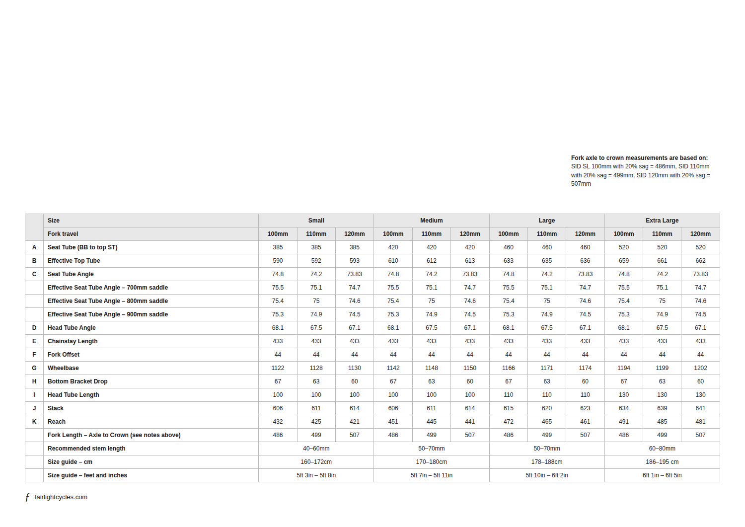Fork axle to crown measurements are based on:
SID SL 100mm with 20% sag = 486mm, SID 110mm with 20% sag = 499mm, SID 120mm with 20% sag = 507mm
| | Size | Small | Medium | Large | Extra Large |
| --- | --- | --- | --- | --- | --- |
| Fork travel | 100mm | 110mm | 120mm | 100mm | 110mm | 120mm | 100mm | 110mm | 120mm | 100mm | 110mm | 120mm |
| A | Seat Tube (BB to top ST) | 385 | 385 | 385 | 420 | 420 | 420 | 460 | 460 | 460 | 520 | 520 | 520 |
| B | Effective Top Tube | 590 | 592 | 593 | 610 | 612 | 613 | 633 | 635 | 636 | 659 | 661 | 662 |
| C | Seat Tube Angle | 74.8 | 74.2 | 73.83 | 74.8 | 74.2 | 73.83 | 74.8 | 74.2 | 73.83 | 74.8 | 74.2 | 73.83 |
| | Effective Seat Tube Angle – 700mm saddle | 75.5 | 75.1 | 74.7 | 75.5 | 75.1 | 74.7 | 75.5 | 75.1 | 74.7 | 75.5 | 75.1 | 74.7 |
| | Effective Seat Tube Angle – 800mm saddle | 75.4 | 75 | 74.6 | 75.4 | 75 | 74.6 | 75.4 | 75 | 74.6 | 75.4 | 75 | 74.6 |
| | Effective Seat Tube Angle – 900mm saddle | 75.3 | 74.9 | 74.5 | 75.3 | 74.9 | 74.5 | 75.3 | 74.9 | 74.5 | 75.3 | 74.9 | 74.5 |
| D | Head Tube Angle | 68.1 | 67.5 | 67.1 | 68.1 | 67.5 | 67.1 | 68.1 | 67.5 | 67.1 | 68.1 | 67.5 | 67.1 |
| E | Chainstay Length | 433 | 433 | 433 | 433 | 433 | 433 | 433 | 433 | 433 | 433 | 433 | 433 |
| F | Fork Offset | 44 | 44 | 44 | 44 | 44 | 44 | 44 | 44 | 44 | 44 | 44 | 44 |
| G | Wheelbase | 1122 | 1128 | 1130 | 1142 | 1148 | 1150 | 1166 | 1171 | 1174 | 1194 | 1199 | 1202 |
| H | Bottom Bracket Drop | 67 | 63 | 60 | 67 | 63 | 60 | 67 | 63 | 60 | 67 | 63 | 60 |
| I | Head Tube Length | 100 | 100 | 100 | 100 | 100 | 100 | 110 | 110 | 110 | 130 | 130 | 130 |
| J | Stack | 606 | 611 | 614 | 606 | 611 | 614 | 615 | 620 | 623 | 634 | 639 | 641 |
| K | Reach | 432 | 425 | 421 | 451 | 445 | 441 | 472 | 465 | 461 | 491 | 485 | 481 |
| | Fork Length – Axle to Crown (see notes above) | 486 | 499 | 507 | 486 | 499 | 507 | 486 | 499 | 507 | 486 | 499 | 507 |
| | Recommended stem length | 40–60mm | 50–70mm | 50–70mm | 60–80mm |
| | Size guide – cm | 160–172cm | 170–180cm | 178–188cm | 186–195 cm |
| | Size guide – feet and inches | 5ft 3in – 5ft 8in | 5ft 7in – 5ft 11in | 5ft 10in – 6ft 2in | 6ft 1in – 6ft 5in |
ƒ fairlightcycles.com